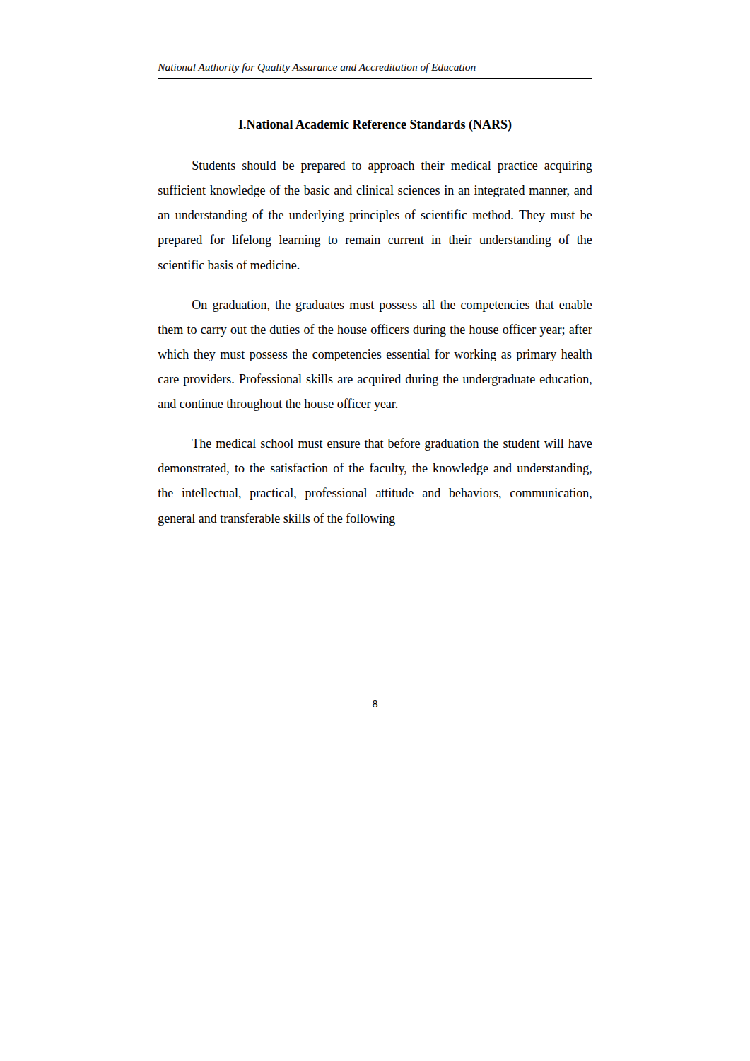National Authority for Quality Assurance and Accreditation of Education
I.National Academic Reference Standards (NARS)
Students should be prepared to approach their medical practice acquiring sufficient knowledge of the basic and clinical sciences in an integrated manner, and an understanding of the underlying principles of scientific method. They must be prepared for lifelong learning to remain current in their understanding of the scientific basis of medicine.
On graduation, the graduates must possess all the competencies that enable them to carry out the duties of the house officers during the house officer year; after which they must possess the competencies essential for working as primary health care providers. Professional skills are acquired during the undergraduate education, and continue throughout the house officer year.
The medical school must ensure that before graduation the student will have demonstrated, to the satisfaction of the faculty, the knowledge and understanding, the intellectual, practical, professional attitude and behaviors, communication, general and transferable skills of the following
8